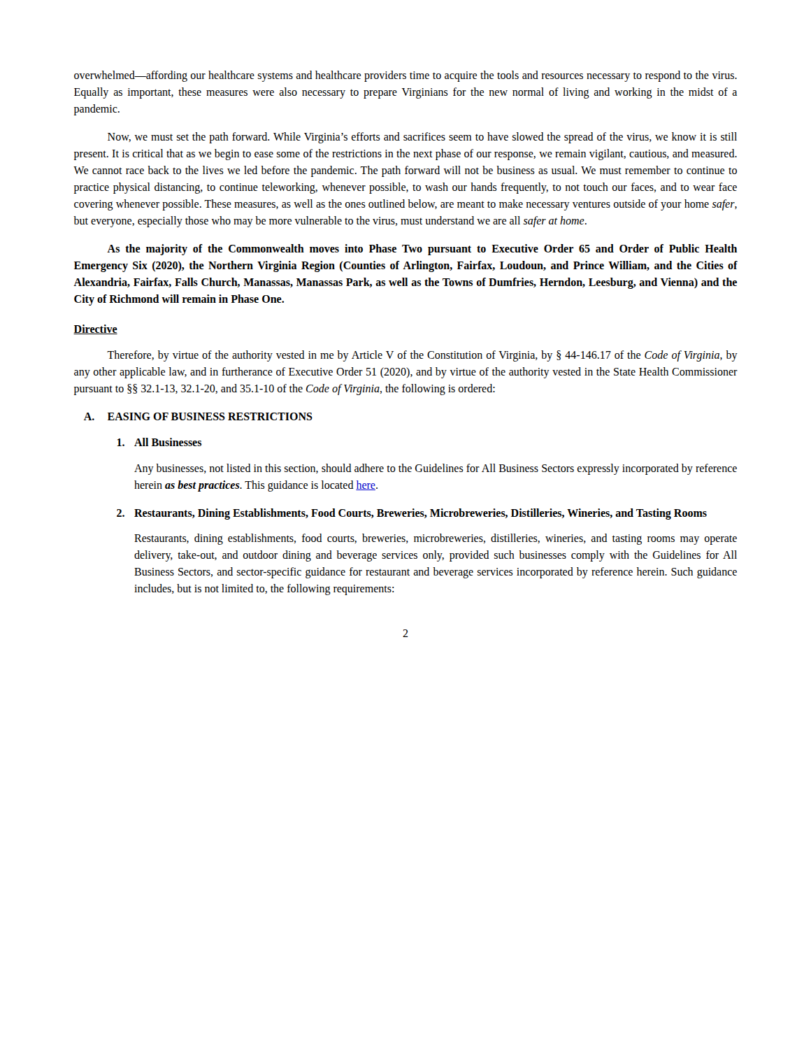overwhelmed—affording our healthcare systems and healthcare providers time to acquire the tools and resources necessary to respond to the virus. Equally as important, these measures were also necessary to prepare Virginians for the new normal of living and working in the midst of a pandemic.
Now, we must set the path forward. While Virginia’s efforts and sacrifices seem to have slowed the spread of the virus, we know it is still present. It is critical that as we begin to ease some of the restrictions in the next phase of our response, we remain vigilant, cautious, and measured. We cannot race back to the lives we led before the pandemic. The path forward will not be business as usual. We must remember to continue to practice physical distancing, to continue teleworking, whenever possible, to wash our hands frequently, to not touch our faces, and to wear face covering whenever possible. These measures, as well as the ones outlined below, are meant to make necessary ventures outside of your home safer, but everyone, especially those who may be more vulnerable to the virus, must understand we are all safer at home.
As the majority of the Commonwealth moves into Phase Two pursuant to Executive Order 65 and Order of Public Health Emergency Six (2020), the Northern Virginia Region (Counties of Arlington, Fairfax, Loudoun, and Prince William, and the Cities of Alexandria, Fairfax, Falls Church, Manassas, Manassas Park, as well as the Towns of Dumfries, Herndon, Leesburg, and Vienna) and the City of Richmond will remain in Phase One.
Directive
Therefore, by virtue of the authority vested in me by Article V of the Constitution of Virginia, by § 44-146.17 of the Code of Virginia, by any other applicable law, and in furtherance of Executive Order 51 (2020), and by virtue of the authority vested in the State Health Commissioner pursuant to §§ 32.1-13, 32.1-20, and 35.1-10 of the Code of Virginia, the following is ordered:
EASING OF BUSINESS RESTRICTIONS
All Businesses
Any businesses, not listed in this section, should adhere to the Guidelines for All Business Sectors expressly incorporated by reference herein as best practices. This guidance is located here.
Restaurants, Dining Establishments, Food Courts, Breweries, Microbreweries, Distilleries, Wineries, and Tasting Rooms
Restaurants, dining establishments, food courts, breweries, microbreweries, distilleries, wineries, and tasting rooms may operate delivery, take-out, and outdoor dining and beverage services only, provided such businesses comply with the Guidelines for All Business Sectors, and sector-specific guidance for restaurant and beverage services incorporated by reference herein. Such guidance includes, but is not limited to, the following requirements:
2